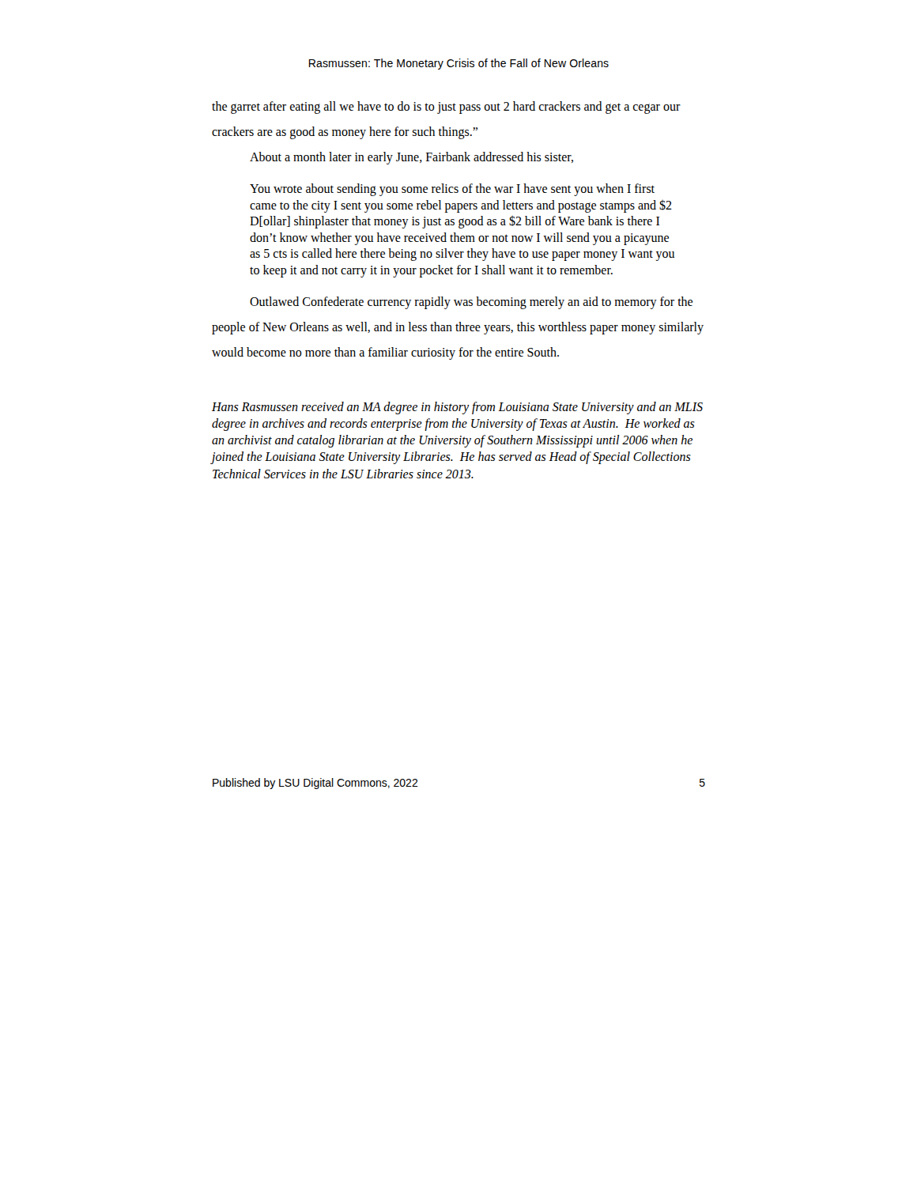Rasmussen: The Monetary Crisis of the Fall of New Orleans
the garret after eating all we have to do is to just pass out 2 hard crackers and get a cegar our crackers are as good as money here for such things.”
About a month later in early June, Fairbank addressed his sister,
You wrote about sending you some relics of the war I have sent you when I first came to the city I sent you some rebel papers and letters and postage stamps and $2 D[ollar] shinplaster that money is just as good as a $2 bill of Ware bank is there I don’t know whether you have received them or not now I will send you a picayune as 5 cts is called here there being no silver they have to use paper money I want you to keep it and not carry it in your pocket for I shall want it to remember.
Outlawed Confederate currency rapidly was becoming merely an aid to memory for the people of New Orleans as well, and in less than three years, this worthless paper money similarly would become no more than a familiar curiosity for the entire South.
Hans Rasmussen received an MA degree in history from Louisiana State University and an MLIS degree in archives and records enterprise from the University of Texas at Austin. He worked as an archivist and catalog librarian at the University of Southern Mississippi until 2006 when he joined the Louisiana State University Libraries. He has served as Head of Special Collections Technical Services in the LSU Libraries since 2013.
Published by LSU Digital Commons, 2022 5